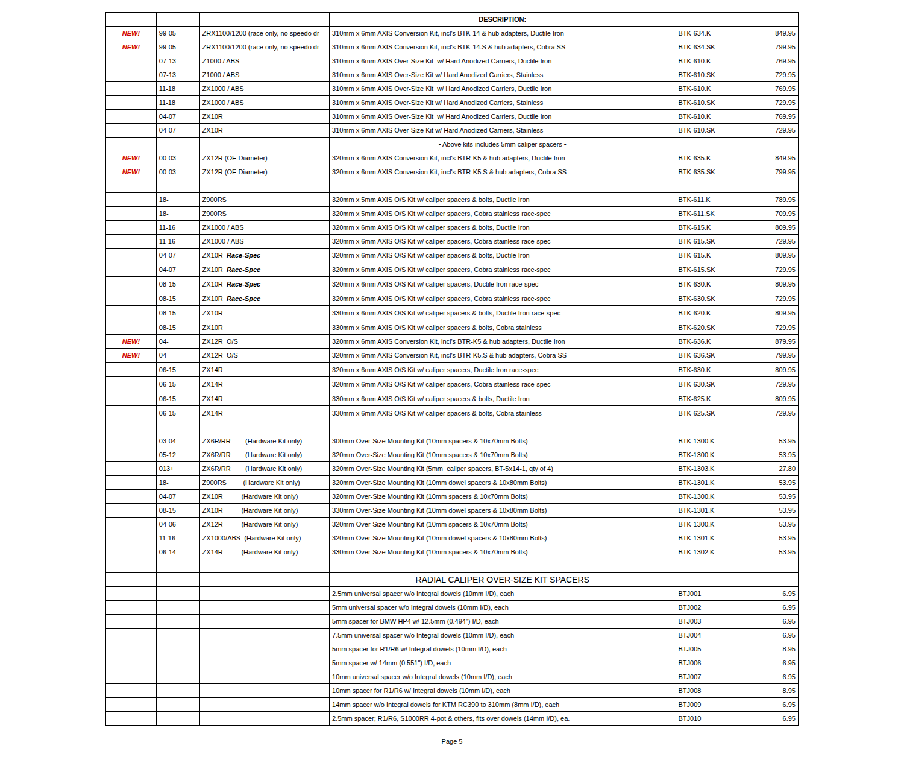| | | | DESCRIPTION: | | |
| NEW! | 99-05 | ZRX1100/1200 (race only, no speedo dr | 310mm x 6mm AXIS Conversion Kit, incl's BTK-14 & hub adapters, Ductile Iron | BTK-634.K | 849.95 |
| NEW! | 99-05 | ZRX1100/1200 (race only, no speedo dr | 310mm x 6mm AXIS Conversion Kit, incl's BTK-14.S & hub adapters, Cobra SS | BTK-634.SK | 799.95 |
| | 07-13 | Z1000 / ABS | 310mm x 6mm AXIS Over-Size Kit w/ Hard Anodized Carriers, Ductile Iron | BTK-610.K | 769.95 |
| | 07-13 | Z1000 / ABS | 310mm x 6mm AXIS Over-Size Kit w/ Hard Anodized Carriers, Stainless | BTK-610.SK | 729.95 |
| | 11-18 | ZX1000 / ABS | 310mm x 6mm AXIS Over-Size Kit w/ Hard Anodized Carriers, Ductile Iron | BTK-610.K | 769.95 |
| | 11-18 | ZX1000 / ABS | 310mm x 6mm AXIS Over-Size Kit w/ Hard Anodized Carriers, Stainless | BTK-610.SK | 729.95 |
| | 04-07 | ZX10R | 310mm x 6mm AXIS Over-Size Kit w/ Hard Anodized Carriers, Ductile Iron | BTK-610.K | 769.95 |
| | 04-07 | ZX10R | 310mm x 6mm AXIS Over-Size Kit w/ Hard Anodized Carriers, Stainless | BTK-610.SK | 729.95 |
| | | | • Above kits includes 5mm caliper spacers • | | |
| NEW! | 00-03 | ZX12R (OE Diameter) | 320mm x 6mm AXIS Conversion Kit, incl's BTR-K5 & hub adapters, Ductile Iron | BTK-635.K | 849.95 |
| NEW! | 00-03 | ZX12R (OE Diameter) | 320mm x 6mm AXIS Conversion Kit, incl's BTR-K5.S & hub adapters, Cobra SS | BTK-635.SK | 799.95 |
| | 18- | Z900RS | 320mm x 5mm AXIS O/S Kit w/ caliper spacers & bolts, Ductile Iron | BTK-611.K | 789.95 |
| | 18- | Z900RS | 320mm x 5mm AXIS O/S Kit w/ caliper spacers, Cobra stainless race-spec | BTK-611.SK | 709.95 |
| | 11-16 | ZX1000 / ABS | 320mm x 6mm AXIS O/S Kit w/ caliper spacers & bolts, Ductile Iron | BTK-615.K | 809.95 |
| | 11-16 | ZX1000 / ABS | 320mm x 6mm AXIS O/S Kit w/ caliper spacers, Cobra stainless race-spec | BTK-615.SK | 729.95 |
| | 04-07 | ZX10R Race-Spec | 320mm x 6mm AXIS O/S Kit w/ caliper spacers & bolts, Ductile Iron | BTK-615.K | 809.95 |
| | 04-07 | ZX10R Race-Spec | 320mm x 6mm AXIS O/S Kit w/ caliper spacers, Cobra stainless race-spec | BTK-615.SK | 729.95 |
| | 08-15 | ZX10R Race-Spec | 320mm x 6mm AXIS O/S Kit w/ caliper spacers, Ductile Iron race-spec | BTK-630.K | 809.95 |
| | 08-15 | ZX10R Race-Spec | 320mm x 6mm AXIS O/S Kit w/ caliper spacers, Cobra stainless race-spec | BTK-630.SK | 729.95 |
| | 08-15 | ZX10R | 330mm x 6mm AXIS O/S Kit w/ caliper spacers & bolts, Ductile Iron race-spec | BTK-620.K | 809.95 |
| | 08-15 | ZX10R | 330mm x 6mm AXIS O/S Kit w/ caliper spacers & bolts, Cobra stainless | BTK-620.SK | 729.95 |
| NEW! | 04- | ZX12R O/S | 320mm x 6mm AXIS Conversion Kit, incl's BTR-K5 & hub adapters, Ductile Iron | BTK-636.K | 879.95 |
| NEW! | 04- | ZX12R O/S | 320mm x 6mm AXIS Conversion Kit, incl's BTR-K5.S & hub adapters, Cobra SS | BTK-636.SK | 799.95 |
| | 06-15 | ZX14R | 320mm x 6mm AXIS O/S Kit w/ caliper spacers, Ductile Iron race-spec | BTK-630.K | 809.95 |
| | 06-15 | ZX14R | 320mm x 6mm AXIS O/S Kit w/ caliper spacers, Cobra stainless race-spec | BTK-630.SK | 729.95 |
| | 06-15 | ZX14R | 330mm x 6mm AXIS O/S Kit w/ caliper spacers & bolts, Ductile Iron | BTK-625.K | 809.95 |
| | 06-15 | ZX14R | 330mm x 6mm AXIS O/S Kit w/ caliper spacers & bolts, Cobra stainless | BTK-625.SK | 729.95 |
| | 03-04 | ZX6R/RR (Hardware Kit only) | 300mm Over-Size Mounting Kit (10mm spacers & 10x70mm Bolts) | BTK-1300.K | 53.95 |
| | 05-12 | ZX6R/RR (Hardware Kit only) | 320mm Over-Size Mounting Kit (10mm spacers & 10x70mm Bolts) | BTK-1300.K | 53.95 |
| | 013+ | ZX6R/RR (Hardware Kit only) | 320mm Over-Size Mounting Kit (5mm caliper spacers, BT-5x14-1, qty of 4) | BTK-1303.K | 27.80 |
| | 18- | Z900RS (Hardware Kit only) | 320mm Over-Size Mounting Kit (10mm dowel spacers & 10x80mm Bolts) | BTK-1301.K | 53.95 |
| | 04-07 | ZX10R (Hardware Kit only) | 320mm Over-Size Mounting Kit (10mm spacers & 10x70mm Bolts) | BTK-1300.K | 53.95 |
| | 08-15 | ZX10R (Hardware Kit only) | 330mm Over-Size Mounting Kit (10mm dowel spacers & 10x80mm Bolts) | BTK-1301.K | 53.95 |
| | 04-06 | ZX12R (Hardware Kit only) | 320mm Over-Size Mounting Kit (10mm spacers & 10x70mm Bolts) | BTK-1300.K | 53.95 |
| | 11-16 | ZX1000/ABS (Hardware Kit only) | 320mm Over-Size Mounting Kit (10mm dowel spacers & 10x80mm Bolts) | BTK-1301.K | 53.95 |
| | 06-14 | ZX14R (Hardware Kit only) | 330mm Over-Size Mounting Kit (10mm spacers & 10x70mm Bolts) | BTK-1302.K | 53.95 |
| | | | RADIAL CALIPER OVER-SIZE KIT SPACERS | | |
| | | | 2.5mm universal spacer w/o Integral dowels (10mm I/D), each | BTJ001 | 6.95 |
| | | | 5mm universal spacer w/o Integral dowels (10mm I/D), each | BTJ002 | 6.95 |
| | | | 5mm spacer for BMW HP4 w/ 12.5mm (0.494") I/D, each | BTJ003 | 6.95 |
| | | | 7.5mm universal spacer w/o Integral dowels (10mm I/D), each | BTJ004 | 6.95 |
| | | | 5mm spacer for R1/R6 w/ Integral dowels (10mm I/D), each | BTJ005 | 8.95 |
| | | | 5mm spacer w/ 14mm (0.551") I/D, each | BTJ006 | 6.95 |
| | | | 10mm universal spacer w/o Integral dowels (10mm I/D), each | BTJ007 | 6.95 |
| | | | 10mm spacer for R1/R6 w/ Integral dowels (10mm I/D), each | BTJ008 | 8.95 |
| | | | 14mm spacer w/o Integral dowels for KTM RC390 to 310mm (8mm I/D), each | BTJ009 | 6.95 |
| | | | 2.5mm spacer; R1/R6, S1000RR 4-pot & others, fits over dowels (14mm I/D), ea. | BTJ010 | 6.95 |
Page 5